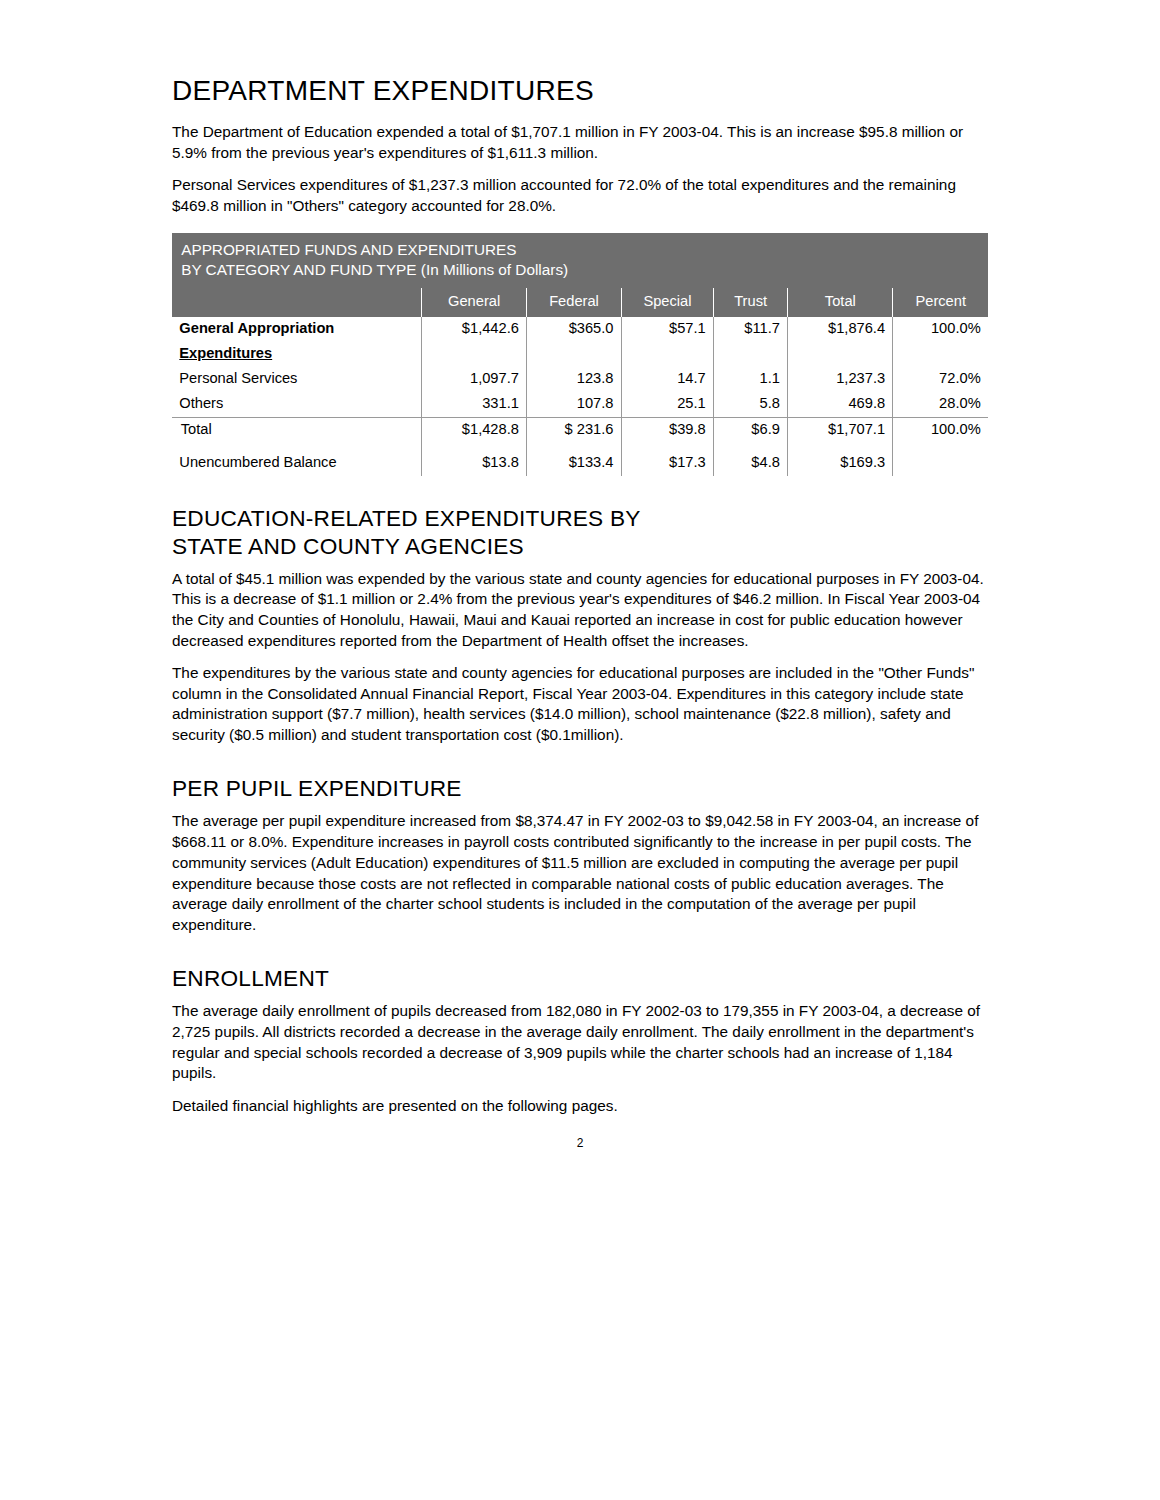DEPARTMENT EXPENDITURES
The Department of Education expended a total of $1,707.1 million in FY 2003-04. This is an increase $95.8 million or 5.9% from the previous year's expenditures of $1,611.3 million.
Personal Services expenditures of $1,237.3 million accounted for 72.0% of the total expenditures and the remaining $469.8 million in "Others" category accounted for 28.0%.
APPROPRIATED FUNDS AND EXPENDITURES BY CATEGORY AND FUND TYPE (In Millions of Dollars)
| | General | Federal | Special | Trust | Total | Percent |
| --- | --- | --- | --- | --- | --- | --- |
| General Appropriation | $1,442.6 | $365.0 | $57.1 | $11.7 | $1,876.4 | 100.0% |
| Expenditures | | | | | | |
| Personal Services | 1,097.7 | 123.8 | 14.7 | 1.1 | 1,237.3 | 72.0% |
| Others | 331.1 | 107.8 | 25.1 | 5.8 | 469.8 | 28.0% |
| Total | $1,428.8 | $ 231.6 | $39.8 | $6.9 | $1,707.1 | 100.0% |
| Unencumbered Balance | $13.8 | $133.4 | $17.3 | $4.8 | $169.3 | |
EDUCATION-RELATED EXPENDITURES BY
STATE AND COUNTY AGENCIES
A total of $45.1 million was expended by the various state and county agencies for educational purposes in FY 2003-04. This is a decrease of $1.1 million or 2.4% from the previous year's expenditures of $46.2 million. In Fiscal Year 2003-04 the City and Counties of Honolulu, Hawaii, Maui and Kauai reported an increase in cost for public education however decreased expenditures reported from the Department of Health offset the increases.
The expenditures by the various state and county agencies for educational purposes are included in the "Other Funds" column in the Consolidated Annual Financial Report, Fiscal Year 2003-04. Expenditures in this category include state administration support ($7.7 million), health services ($14.0 million), school maintenance ($22.8 million), safety and security ($0.5 million) and student transportation cost ($0.1million).
PER PUPIL EXPENDITURE
The average per pupil expenditure increased from $8,374.47 in FY 2002-03 to $9,042.58 in FY 2003-04, an increase of $668.11 or 8.0%. Expenditure increases in payroll costs contributed significantly to the increase in per pupil costs. The community services (Adult Education) expenditures of $11.5 million are excluded in computing the average per pupil expenditure because those costs are not reflected in comparable national costs of public education averages. The average daily enrollment of the charter school students is included in the computation of the average per pupil expenditure.
ENROLLMENT
The average daily enrollment of pupils decreased from 182,080 in FY 2002-03 to 179,355 in FY 2003-04, a decrease of 2,725 pupils. All districts recorded a decrease in the average daily enrollment. The daily enrollment in the department's regular and special schools recorded a decrease of 3,909 pupils while the charter schools had an increase of 1,184 pupils.
Detailed financial highlights are presented on the following pages.
2